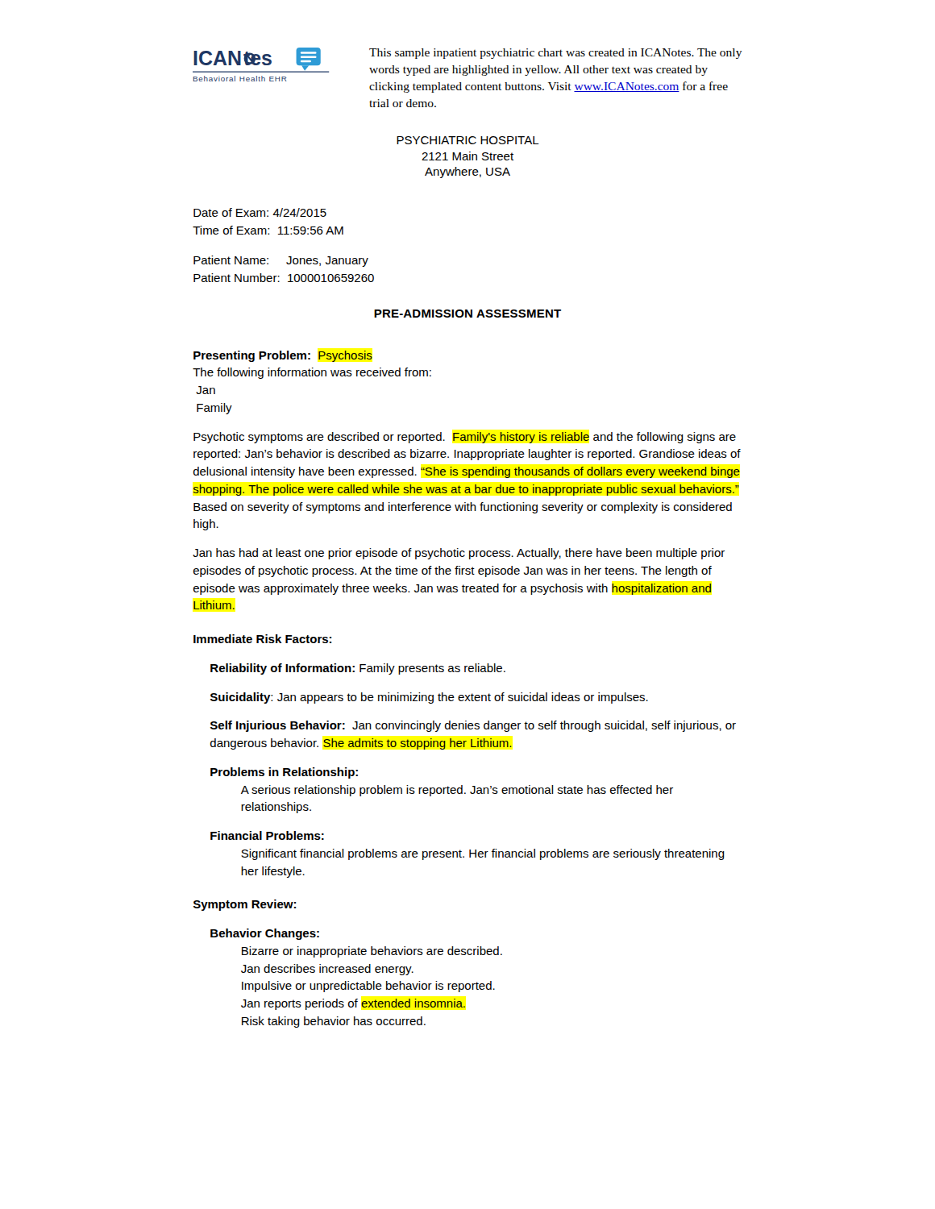ICANotes Behavioral Health EHR ICAN tes Behavioral Health EHR
This sample inpatient psychiatric chart was created in ICANotes. The only words typed are highlighted in yellow. All other text was created by clicking templated content buttons. Visit www.ICANotes.com for a free trial or demo.
PSYCHIATRIC HOSPITAL
2121 Main Street
Anywhere, USA
Date of Exam: 4/24/2015
Time of Exam: 11:59:56 AM
Patient Name: Jones, January
Patient Number: 1000010659260
PRE-ADMISSION ASSESSMENT
Presenting Problem: Psychosis
The following information was received from:
Jan
Family
Psychotic symptoms are described or reported. Family's history is reliable and the following signs are reported: Jan’s behavior is described as bizarre. Inappropriate laughter is reported. Grandiose ideas of delusional intensity have been expressed. “She is spending thousands of dollars every weekend binge shopping. The police were called while she was at a bar due to inappropriate public sexual behaviors.” Based on severity of symptoms and interference with functioning severity or complexity is considered high.
Jan has had at least one prior episode of psychotic process. Actually, there have been multiple prior episodes of psychotic process. At the time of the first episode Jan was in her teens. The length of episode was approximately three weeks. Jan was treated for a psychosis with hospitalization and Lithium.
Immediate Risk Factors:
Reliability of Information: Family presents as reliable.
Suicidality: Jan appears to be minimizing the extent of suicidal ideas or impulses.
Self Injurious Behavior: Jan convincingly denies danger to self through suicidal, self injurious, or
dangerous behavior. She admits to stopping her Lithium.
Problems in Relationship:
A serious relationship problem is reported. Jan’s emotional state has effected her relationships.
Financial Problems:
Significant financial problems are present. Her financial problems are seriously threatening her lifestyle.
Symptom Review:
Behavior Changes:
Bizarre or inappropriate behaviors are described.
Jan describes increased energy.
Impulsive or unpredictable behavior is reported.
Jan reports periods of extended insomnia.
Risk taking behavior has occurred.